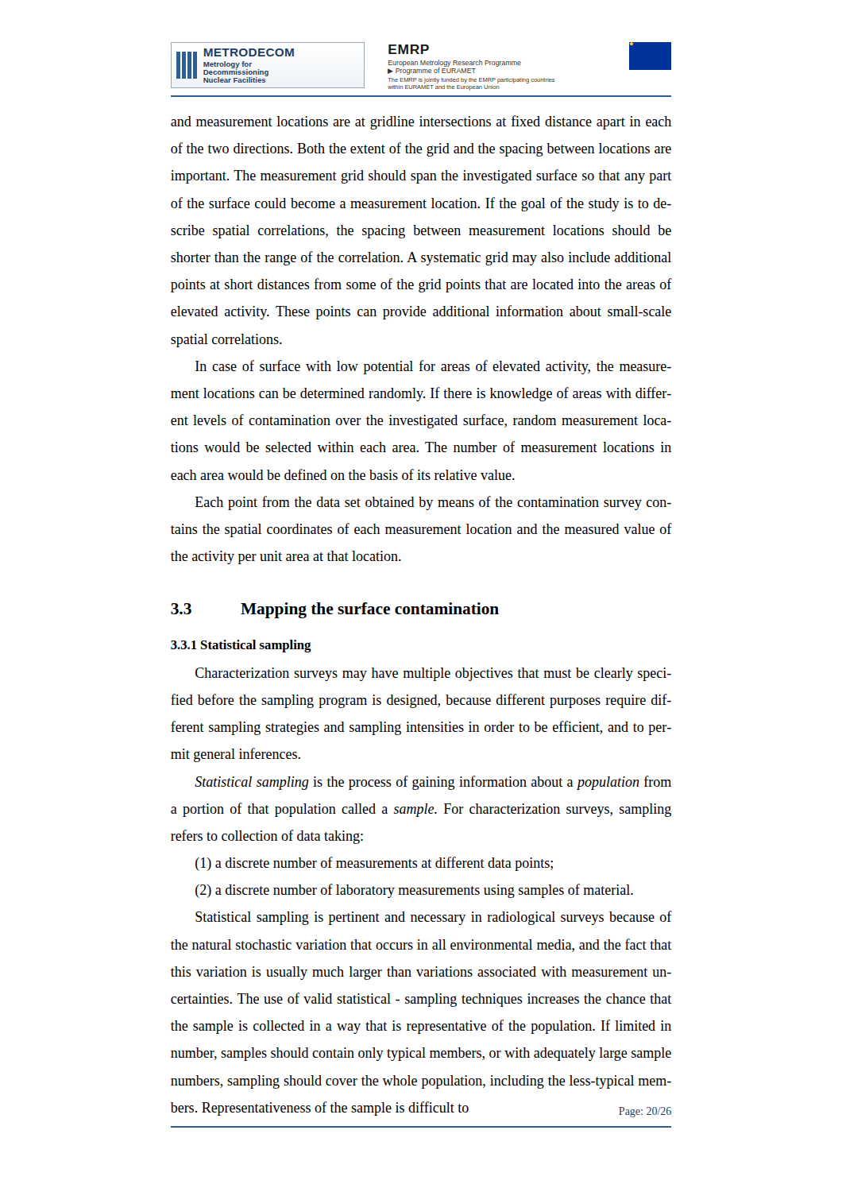METRODECOM
Metrology for
Decommissioning
Nuclear Facilities
EMRP
European Metrology Research Programme
▶ Programme of EURAMET
The EMRP is jointly funded by the EMRP participating countries
within EURAMET and the European Union
★ ★ ★ ★ ★ ★ ★ ★ ★ ★
and measurement locations are at gridline intersections at fixed distance apart in each of the two directions. Both the extent of the grid and the spacing between locations are important. The measurement grid should span the investigated surface so that any part of the surface could become a measurement location. If the goal of the study is to describe spatial correlations, the spacing between measurement locations should be shorter than the range of the correlation. A systematic grid may also include additional points at short distances from some of the grid points that are located into the areas of elevated activity. These points can provide additional information about small-scale spatial correlations.
In case of surface with low potential for areas of elevated activity, the measurement locations can be determined randomly. If there is knowledge of areas with different levels of contamination over the investigated surface, random measurement locations would be selected within each area. The number of measurement locations in each area would be defined on the basis of its relative value.
Each point from the data set obtained by means of the contamination survey contains the spatial coordinates of each measurement location and the measured value of the activity per unit area at that location.
3.3 Mapping the surface contamination
3.3.1 Statistical sampling
Characterization surveys may have multiple objectives that must be clearly specified before the sampling program is designed, because different purposes require different sampling strategies and sampling intensities in order to be efficient, and to permit general inferences.
Statistical sampling is the process of gaining information about a population from a portion of that population called a sample. For characterization surveys, sampling refers to collection of data taking:
(1) a discrete number of measurements at different data points;
(2) a discrete number of laboratory measurements using samples of material.
Statistical sampling is pertinent and necessary in radiological surveys because of the natural stochastic variation that occurs in all environmental media, and the fact that this variation is usually much larger than variations associated with measurement uncertainties. The use of valid statistical - sampling techniques increases the chance that the sample is collected in a way that is representative of the population. If limited in number, samples should contain only typical members, or with adequately large sample numbers, sampling should cover the whole population, including the less-typical members. Representativeness of the sample is difficult to
Page: 20/26